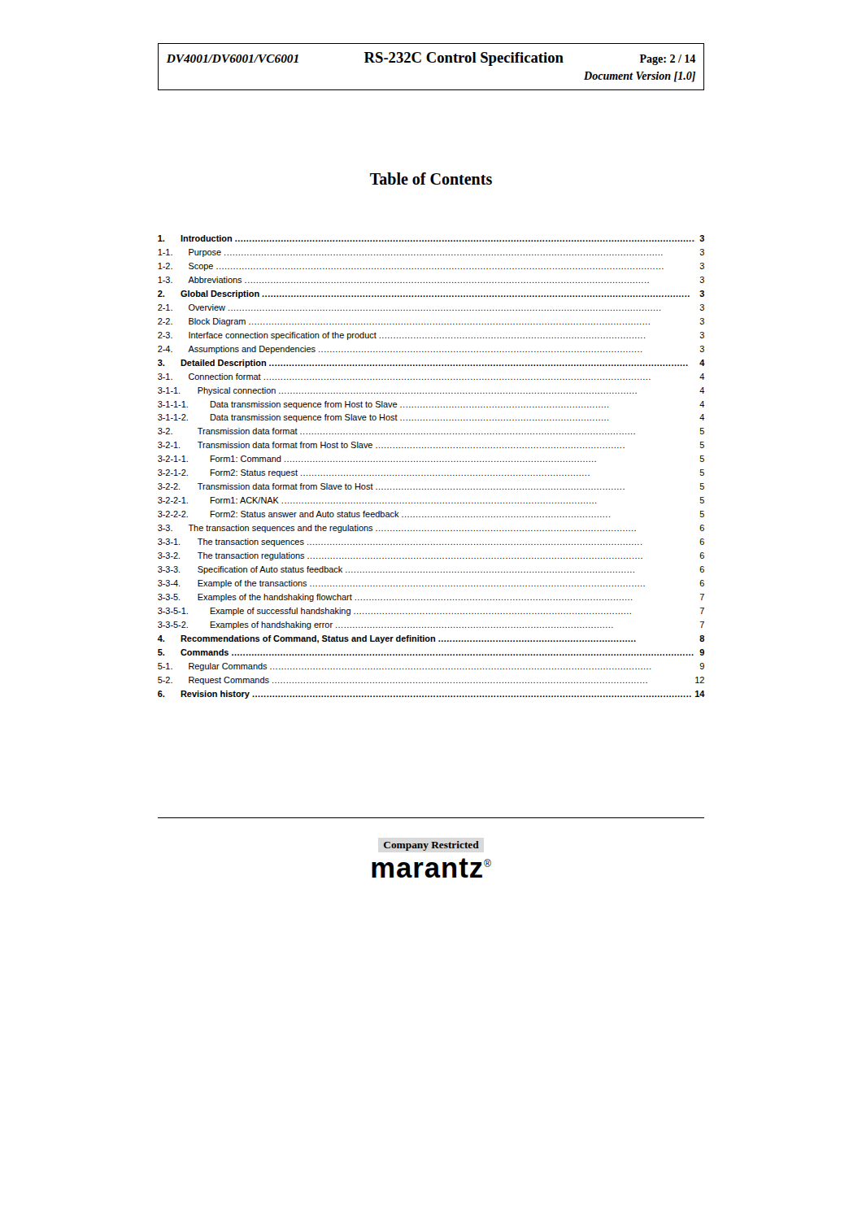DV4001/DV6001/VC6001
RS-232C Control Specification
Page: 2 / 14
Document Version [1.0]
Table of Contents
1. Introduction ................................................................................................................................................................. 3
1-1. Purpose ......................................................................................................................................................... 3
1-2. Scope ............................................................................................................................................................ 3
1-3. Abbreviations ............................................................................................................................................. 3
2. Global Description ..................................................................................................................................................... 3
2-1. Overview ....................................................................................................................................................... 3
2-2. Block Diagram ............................................................................................................................................ 3
2-3. Interface connection specification of the product ............................................................................................. 3
2-4. Assumptions and Dependencies ................................................................................................................. 3
3. Detailed Description .................................................................................................................................................. 4
3-1. Connection format ....................................................................................................................................... 4
3-1-1. Physical connection ............................................................................................................................. 4
3-1-1-1. Data transmission sequence from Host to Slave ......................................................................... 4
3-1-1-2. Data transmission sequence from Slave to Host ......................................................................... 4
3-2. Transmission data format ..................................................................................................................... 5
3-2-1. Transmission data format from Host to Slave ....................................................................................... 5
3-2-1-1. Form1: Command ............................................................................................................. 5
3-2-1-2. Form2: Status request ..................................................................................................... 5
3-2-2. Transmission data format from Slave to Host ....................................................................................... 5
3-2-2-1. Form1: ACK/NAK .............................................................................................................. 5
3-2-2-2. Form2: Status answer and Auto status feedback ......................................................................... 5
3-3. The transaction sequences and the regulations ........................................................................................... 6
3-3-1. The transaction sequences ..................................................................................................................... 6
3-3-2. The transaction regulations ..................................................................................................................... 6
3-3-3. Specification of Auto status feedback ..................................................................................................... 6
3-3-4. Example of the transactions ..................................................................................................................... 6
3-3-5. Examples of the handshaking flowchart ................................................................................................. 7
3-3-5-1. Example of successful handshaking ................................................................................................. 7
3-3-5-2. Examples of handshaking error ................................................................................................. 7
4. Recommendations of Command, Status and Layer definition ..................................................................... 8
5. Commands ................................................................................................................................................................. 9
5-1. Regular Commands ..................................................................................................................................... 9
5-2. Request Commands ................................................................................................................................... 12
6. Revision history ......................................................................................................................................................... 14
Company Restricted
marantz®